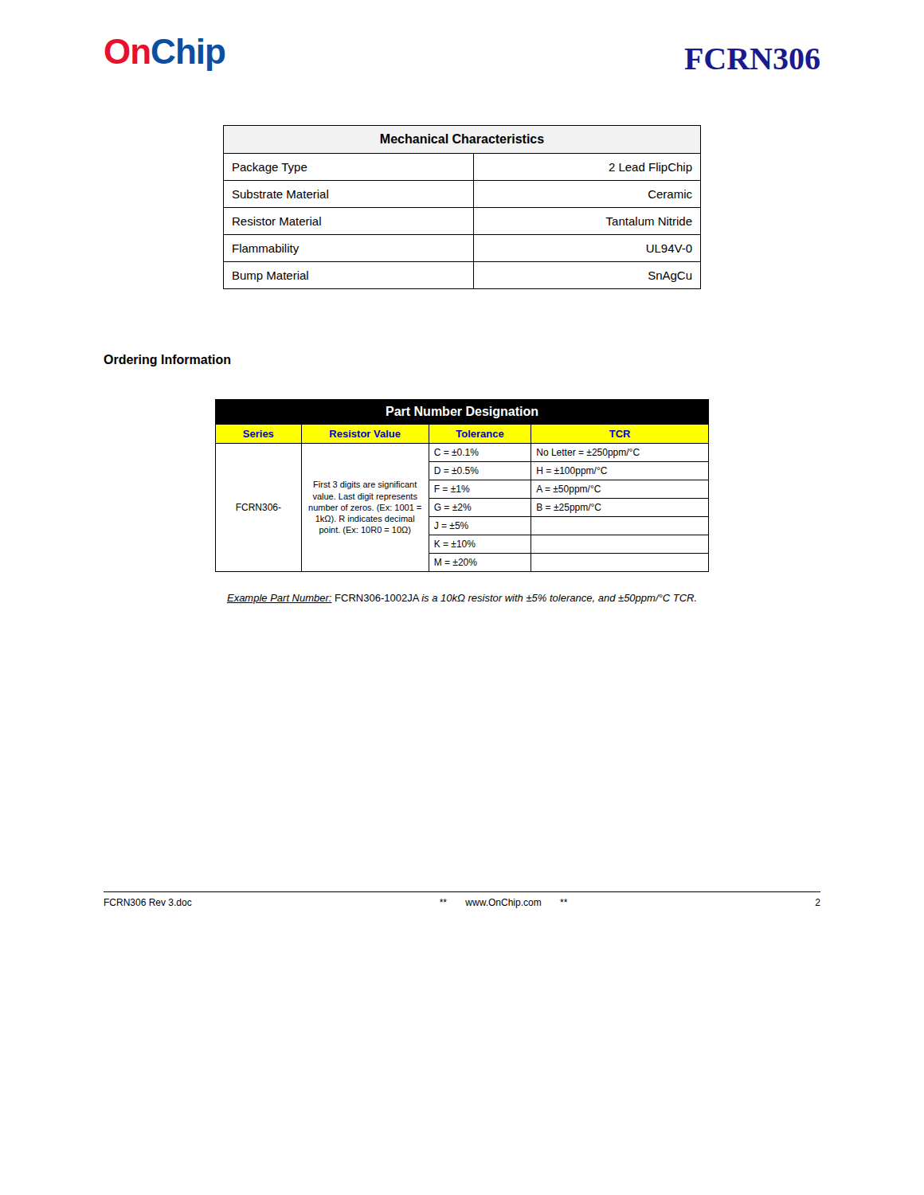On Chip
FCRN306
| Mechanical Characteristics |
| --- |
| Package Type | 2 Lead FlipChip |
| Substrate Material | Ceramic |
| Resistor Material | Tantalum Nitride |
| Flammability | UL94V-0 |
| Bump Material | SnAgCu |
Ordering Information
| Part Number Designation |
| --- |
| Series | Resistor Value | Tolerance | TCR |
| FCRN306- | First 3 digits are significant value. Last digit represents number of zeros. (Ex: 1001 = 1kΩ). R indicates decimal point. (Ex: 10R0 = 10Ω) | C = ±0.1% | No Letter = ±250ppm/°C |
| D = ±0.5% | H = ±100ppm/°C |
| F = ±1% | A = ±50ppm/°C |
| G = ±2% | B = ±25ppm/°C |
| J = ±5% | |
| K = ±10% | |
| M = ±20% | |
Example Part Number: FCRN306-1002JA is a 10kΩ resistor with ±5% tolerance, and ±50ppm/°C TCR.
FCRN306 Rev 3.doc
** www.OnChip.com **
2